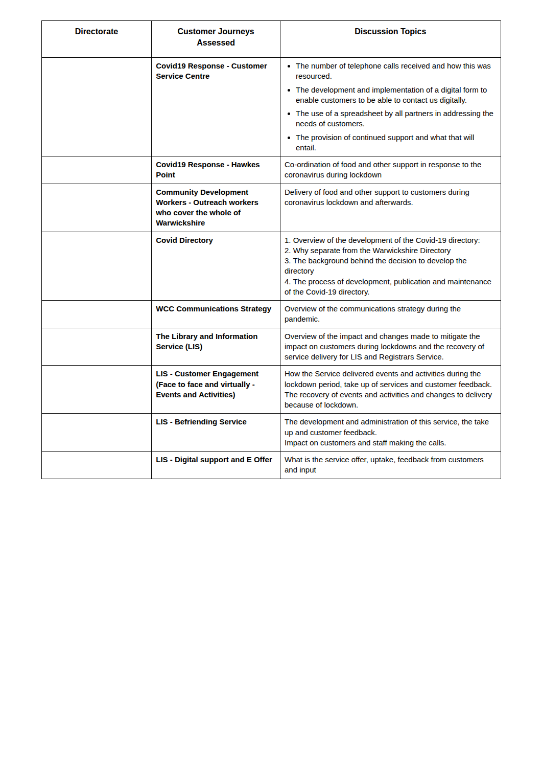| Directorate | Customer Journeys Assessed | Discussion Topics |
| --- | --- | --- |
| | Covid19 Response - Customer Service Centre | The number of telephone calls received and how this was resourced. The development and implementation of a digital form to enable customers to be able to contact us digitally. The use of a spreadsheet by all partners in addressing the needs of customers. The provision of continued support and what that will entail. |
| | Covid19 Response - Hawkes Point | Co-ordination of food and other support in response to the coronavirus during lockdown |
| | Community Development Workers - Outreach workers who cover the whole of Warwickshire | Delivery of food and other support to customers during coronavirus lockdown and afterwards. |
| | Covid Directory | 1. Overview of the development of the Covid-19 directory: 2. Why separate from the Warwickshire Directory 3. The background behind the decision to develop the directory 4. The process of development, publication and maintenance of the Covid-19 directory. |
| | WCC Communications Strategy | Overview of the communications strategy during the pandemic. |
| | The Library and Information Service (LIS) | Overview of the impact and changes made to mitigate the impact on customers during lockdowns and the recovery of service delivery for LIS and Registrars Service. |
| | LIS - Customer Engagement (Face to face and virtually - Events and Activities) | How the Service delivered events and activities during the lockdown period, take up of services and customer feedback. The recovery of events and activities and changes to delivery because of lockdown. |
| | LIS - Befriending Service | The development and administration of this service, the take up and customer feedback. Impact on customers and staff making the calls. |
| | LIS - Digital support and E Offer | What is the service offer, uptake, feedback from customers and input |